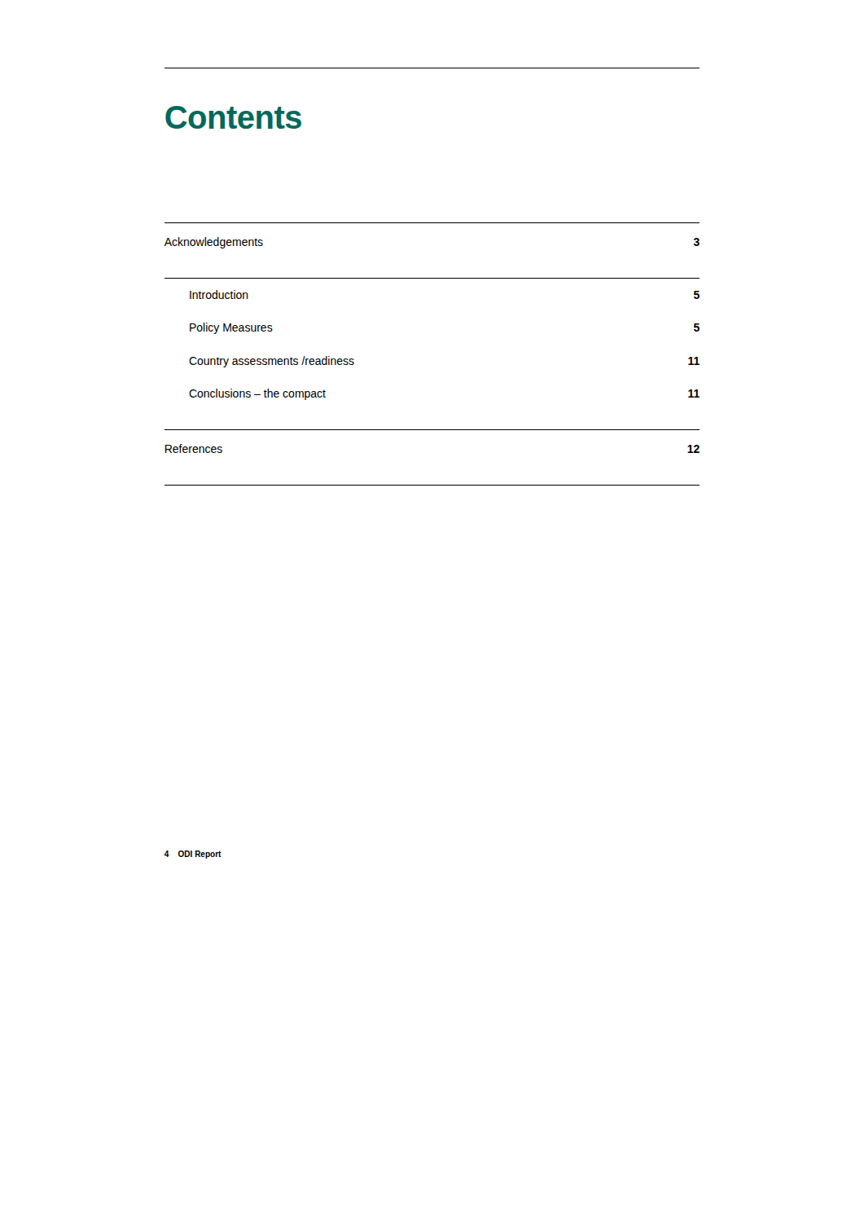Contents
| Acknowledgements | 3 |
| Introduction | 5 |
| Policy Measures | 5 |
| Country assessments /readiness | 11 |
| Conclusions – the compact | 11 |
| References | 12 |
4 ODI Report